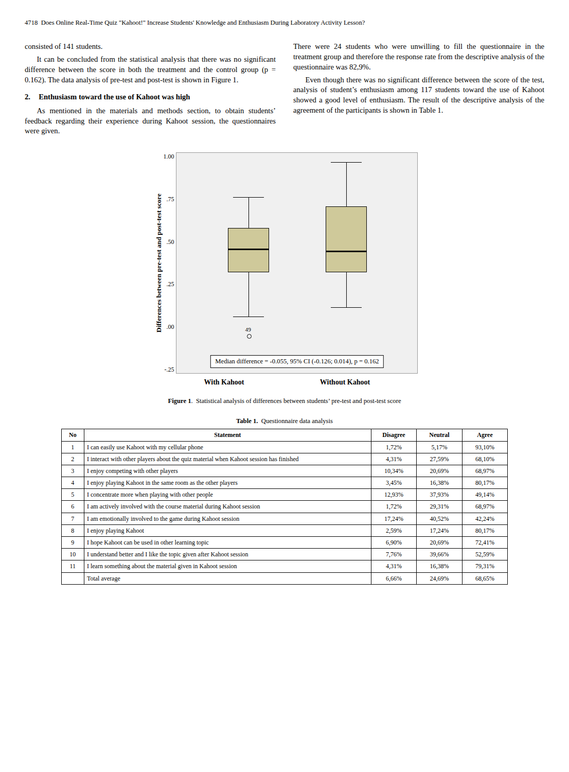4718 Does Online Real-Time Quiz "Kahoot!" Increase Students' Knowledge and Enthusiasm During Laboratory Activity Lesson?
consisted of 141 students.
It can be concluded from the statistical analysis that there was no significant difference between the score in both the treatment and the control group (p = 0.162). The data analysis of pre-test and post-test is shown in Figure 1.
2. Enthusiasm toward the use of Kahoot was high
As mentioned in the materials and methods section, to obtain students’ feedback regarding their experience during Kahoot session, the questionnaires were given.
There were 24 students who were unwilling to fill the questionnaire in the treatment group and therefore the response rate from the descriptive analysis of the questionnaire was 82,9%.
Even though there was no significant difference between the score of the test, analysis of student’s enthusiasm among 117 students toward the use of Kahoot showed a good level of enthusiasm. The result of the descriptive analysis of the agreement of the participants is shown in Table 1.
Differences between pre-test and post-test score
1.00
.75
.50
.25
.00
-.25
49
Median difference = -0.055, 95% CI (-0.126; 0.014), p = 0.162
With Kahoot Without Kahoot
Figure 1. Statistical analysis of differences between students’ pre-test and post-test score
Table 1. Questionnaire data analysis
| No | Statement | Disagree | Neutral | Agree |
| --- | --- | --- | --- | --- |
| 1 | I can easily use Kahoot with my cellular phone | 1,72% | 5,17% | 93,10% |
| 2 | I interact with other players about the quiz material when Kahoot session has finished | 4,31% | 27,59% | 68,10% |
| 3 | I enjoy competing with other players | 10,34% | 20,69% | 68,97% |
| 4 | I enjoy playing Kahoot in the same room as the other players | 3,45% | 16,38% | 80,17% |
| 5 | I concentrate more when playing with other people | 12,93% | 37,93% | 49,14% |
| 6 | I am actively involved with the course material during Kahoot session | 1,72% | 29,31% | 68,97% |
| 7 | I am emotionally involved to the game during Kahoot session | 17,24% | 40,52% | 42,24% |
| 8 | I enjoy playing Kahoot | 2,59% | 17,24% | 80,17% |
| 9 | I hope Kahoot can be used in other learning topic | 6,90% | 20,69% | 72,41% |
| 10 | I understand better and I like the topic given after Kahoot session | 7,76% | 39,66% | 52,59% |
| 11 | I learn something about the material given in Kahoot session | 4,31% | 16,38% | 79,31% |
| | Total average | 6,66% | 24,69% | 68,65% |